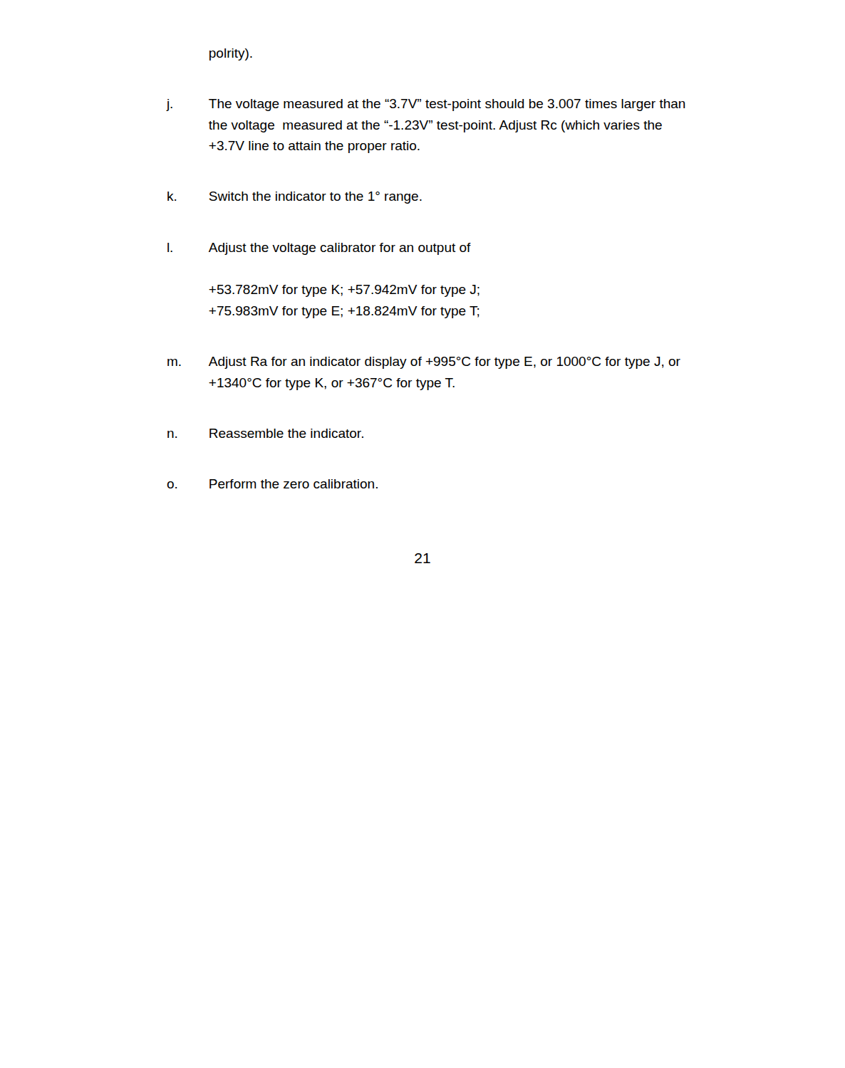polrity).
j. The voltage measured at the “3.7V” test-point should be 3.007 times larger than the voltage measured at the “-1.23V” test-point. Adjust Rc (which varies the +3.7V line to attain the proper ratio.
k. Switch the indicator to the 1° range.
l. Adjust the voltage calibrator for an output of
+53.782mV for type K; +57.942mV for type J;
+75.983mV for type E; +18.824mV for type T;
m. Adjust Ra for an indicator display of +995°C for type E, or 1000°C for type J, or +1340°C for type K, or +367°C for type T.
n. Reassemble the indicator.
o. Perform the zero calibration.
21